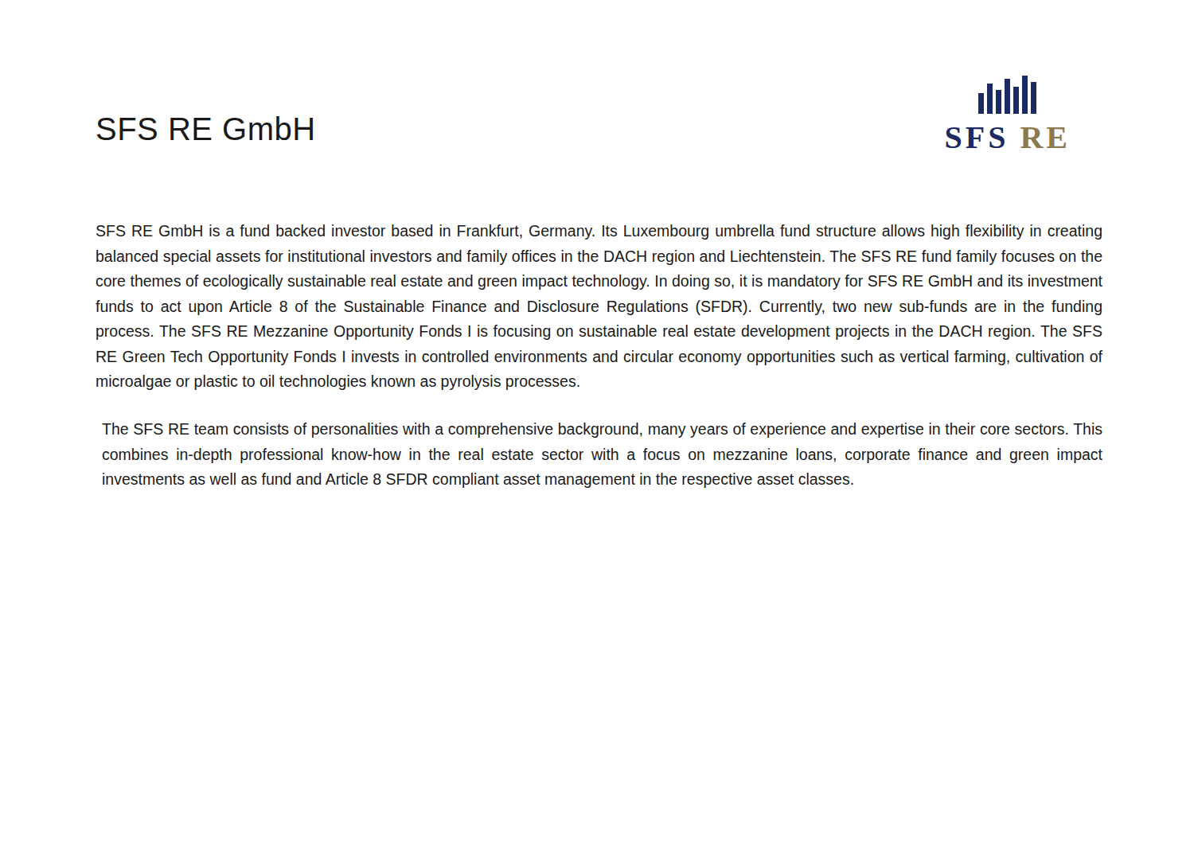SFS RE GmbH
SFS RE
SFS RE GmbH is a fund backed investor based in Frankfurt, Germany. Its Luxembourg umbrella fund structure allows high flexibility in creating balanced special assets for institutional investors and family offices in the DACH region and Liechtenstein. The SFS RE fund family focuses on the core themes of ecologically sustainable real estate and green impact technology. In doing so, it is mandatory for SFS RE GmbH and its investment funds to act upon Article 8 of the Sustainable Finance and Disclosure Regulations (SFDR). Currently, two new sub-funds are in the funding process. The SFS RE Mezzanine Opportunity Fonds I is focusing on sustainable real estate development projects in the DACH region. The SFS RE Green Tech Opportunity Fonds I invests in controlled environments and circular economy opportunities such as vertical farming, cultivation of microalgae or plastic to oil technologies known as pyrolysis processes.
The SFS RE team consists of personalities with a comprehensive background, many years of experience and expertise in their core sectors. This combines in-depth professional know-how in the real estate sector with a focus on mezzanine loans, corporate finance and green impact investments as well as fund and Article 8 SFDR compliant asset management in the respective asset classes.